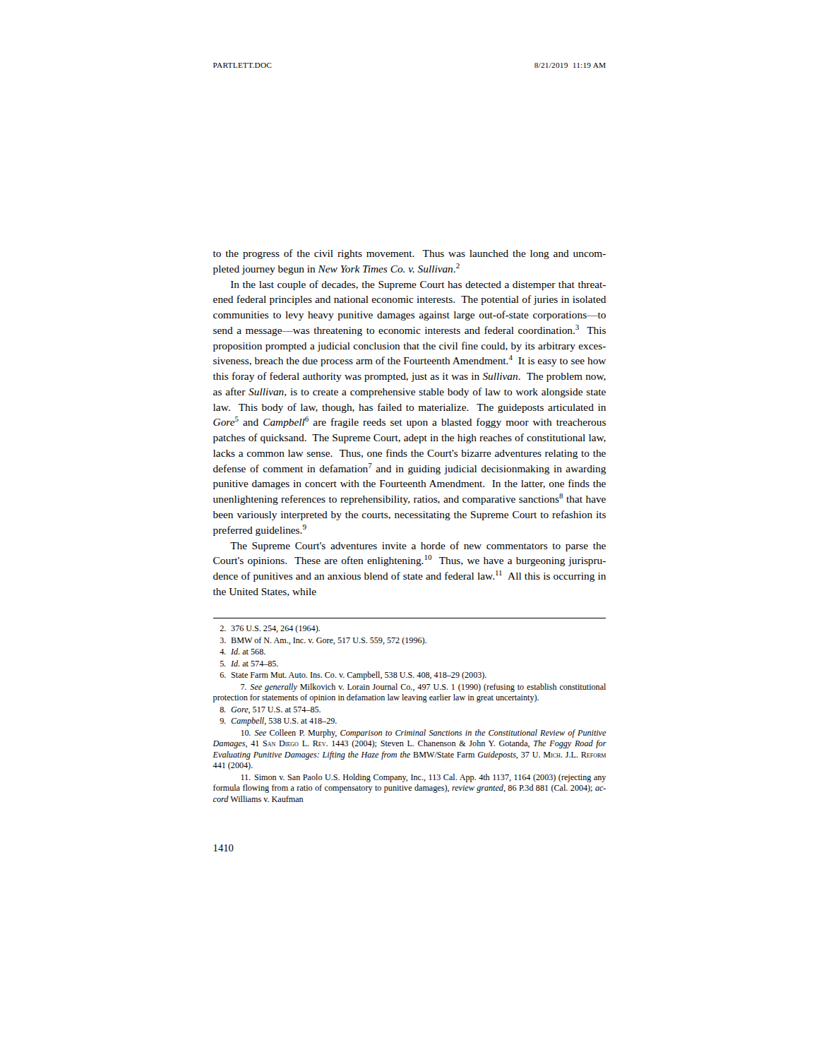Partlett.doc 8/21/2019 11:19 AM
to the progress of the civil rights movement. Thus was launched the long and uncompleted journey begun in New York Times Co. v. Sullivan.2
In the last couple of decades, the Supreme Court has detected a distemper that threatened federal principles and national economic interests. The potential of juries in isolated communities to levy heavy punitive damages against large out-of-state corporations—to send a message—was threatening to economic interests and federal coordination.3 This proposition prompted a judicial conclusion that the civil fine could, by its arbitrary excessiveness, breach the due process arm of the Fourteenth Amendment.4 It is easy to see how this foray of federal authority was prompted, just as it was in Sullivan. The problem now, as after Sullivan, is to create a comprehensive stable body of law to work alongside state law. This body of law, though, has failed to materialize. The guideposts articulated in Gore5 and Campbell6 are fragile reeds set upon a blasted foggy moor with treacherous patches of quicksand. The Supreme Court, adept in the high reaches of constitutional law, lacks a common law sense. Thus, one finds the Court's bizarre adventures relating to the defense of comment in defamation7 and in guiding judicial decisionmaking in awarding punitive damages in concert with the Fourteenth Amendment. In the latter, one finds the unenlightening references to reprehensibility, ratios, and comparative sanctions8 that have been variously interpreted by the courts, necessitating the Supreme Court to refashion its preferred guidelines.9
The Supreme Court's adventures invite a horde of new commentators to parse the Court's opinions. These are often enlightening.10 Thus, we have a burgeoning jurisprudence of punitives and an anxious blend of state and federal law.11 All this is occurring in the United States, while
2. 376 U.S. 254, 264 (1964).
3. BMW of N. Am., Inc. v. Gore, 517 U.S. 559, 572 (1996).
4. Id. at 568.
5. Id. at 574–85.
6. State Farm Mut. Auto. Ins. Co. v. Campbell, 538 U.S. 408, 418–29 (2003).
7. See generally Milkovich v. Lorain Journal Co., 497 U.S. 1 (1990) (refusing to establish constitutional protection for statements of opinion in defamation law leaving earlier law in great uncertainty).
8. Gore, 517 U.S. at 574–85.
9. Campbell, 538 U.S. at 418–29.
10. See Colleen P. Murphy, Comparison to Criminal Sanctions in the Constitutional Review of Punitive Damages, 41 San Diego L. Rev. 1443 (2004); Steven L. Chanenson & John Y. Gotanda, The Foggy Road for Evaluating Punitive Damages: Lifting the Haze from the BMW/State Farm Guideposts, 37 U. Mich. J.L. Reform 441 (2004).
11. Simon v. San Paolo U.S. Holding Company, Inc., 113 Cal. App. 4th 1137, 1164 (2003) (rejecting any formula flowing from a ratio of compensatory to punitive damages), review granted, 86 P.3d 881 (Cal. 2004); accord Williams v. Kaufman
1410